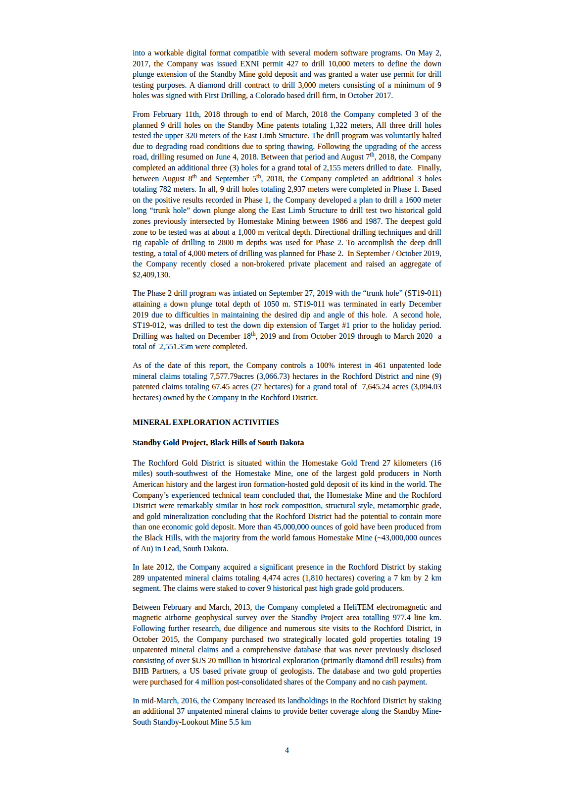into a workable digital format compatible with several modern software programs. On May 2, 2017, the Company was issued EXNI permit 427 to drill 10,000 meters to define the down plunge extension of the Standby Mine gold deposit and was granted a water use permit for drill testing purposes. A diamond drill contract to drill 3,000 meters consisting of a minimum of 9 holes was signed with First Drilling, a Colorado based drill firm, in October 2017.
From February 11th, 2018 through to end of March, 2018 the Company completed 3 of the planned 9 drill holes on the Standby Mine patents totaling 1,322 meters, All three drill holes tested the upper 320 meters of the East Limb Structure. The drill program was voluntarily halted due to degrading road conditions due to spring thawing. Following the upgrading of the access road, drilling resumed on June 4, 2018. Between that period and August 7th, 2018, the Company completed an additional three (3) holes for a grand total of 2,155 meters drilled to date. Finally, between August 8th and September 5th, 2018, the Company completed an additional 3 holes totaling 782 meters. In all, 9 drill holes totaling 2,937 meters were completed in Phase 1. Based on the positive results recorded in Phase 1, the Company developed a plan to drill a 1600 meter long “trunk hole” down plunge along the East Limb Structure to drill test two historical gold zones previously intersected by Homestake Mining between 1986 and 1987. The deepest gold zone to be tested was at about a 1,000 m veritcal depth. Directional drilling techniques and drill rig capable of drilling to 2800 m depths was used for Phase 2. To accomplish the deep drill testing, a total of 4,000 meters of drilling was planned for Phase 2. In September / October 2019, the Company recently closed a non-brokered private placement and raised an aggregate of $2,409,130.
The Phase 2 drill program was intiated on September 27, 2019 with the “trunk hole” (ST19-011) attaining a down plunge total depth of 1050 m. ST19-011 was terminated in early December 2019 due to difficulties in maintaining the desired dip and angle of this hole. A second hole, ST19-012, was drilled to test the down dip extension of Target #1 prior to the holiday period. Drilling was halted on December 18th, 2019 and from October 2019 through to March 2020 a total of 2,551.35m were completed.
As of the date of this report, the Company controls a 100% interest in 461 unpatented lode mineral claims totaling 7,577.79acres (3,066.73) hectares in the Rochford District and nine (9) patented claims totaling 67.45 acres (27 hectares) for a grand total of 7,645.24 acres (3,094.03 hectares) owned by the Company in the Rochford District.
MINERAL EXPLORATION ACTIVITIES
Standby Gold Project, Black Hills of South Dakota
The Rochford Gold District is situated within the Homestake Gold Trend 27 kilometers (16 miles) south-southwest of the Homestake Mine, one of the largest gold producers in North American history and the largest iron formation-hosted gold deposit of its kind in the world. The Company’s experienced technical team concluded that, the Homestake Mine and the Rochford District were remarkably similar in host rock composition, structural style, metamorphic grade, and gold mineralization concluding that the Rochford District had the potential to contain more than one economic gold deposit. More than 45,000,000 ounces of gold have been produced from the Black Hills, with the majority from the world famous Homestake Mine (~43,000,000 ounces of Au) in Lead, South Dakota.
In late 2012, the Company acquired a significant presence in the Rochford District by staking 289 unpatented mineral claims totaling 4,474 acres (1,810 hectares) covering a 7 km by 2 km segment. The claims were staked to cover 9 historical past high grade gold producers.
Between February and March, 2013, the Company completed a HeliTEM electromagnetic and magnetic airborne geophysical survey over the Standby Project area totalling 977.4 line km. Following further research, due diligence and numerous site visits to the Rochford District, in October 2015, the Company purchased two strategically located gold properties totaling 19 unpatented mineral claims and a comprehensive database that was never previously disclosed consisting of over $US 20 million in historical exploration (primarily diamond drill results) from BHB Partners, a US based private group of geologists. The database and two gold properties were purchased for 4 million post-consolidated shares of the Company and no cash payment.
In mid-March, 2016, the Company increased its landholdings in the Rochford District by staking an additional 37 unpatented mineral claims to provide better coverage along the Standby Mine-South Standby-Lookout Mine 5.5 km
4